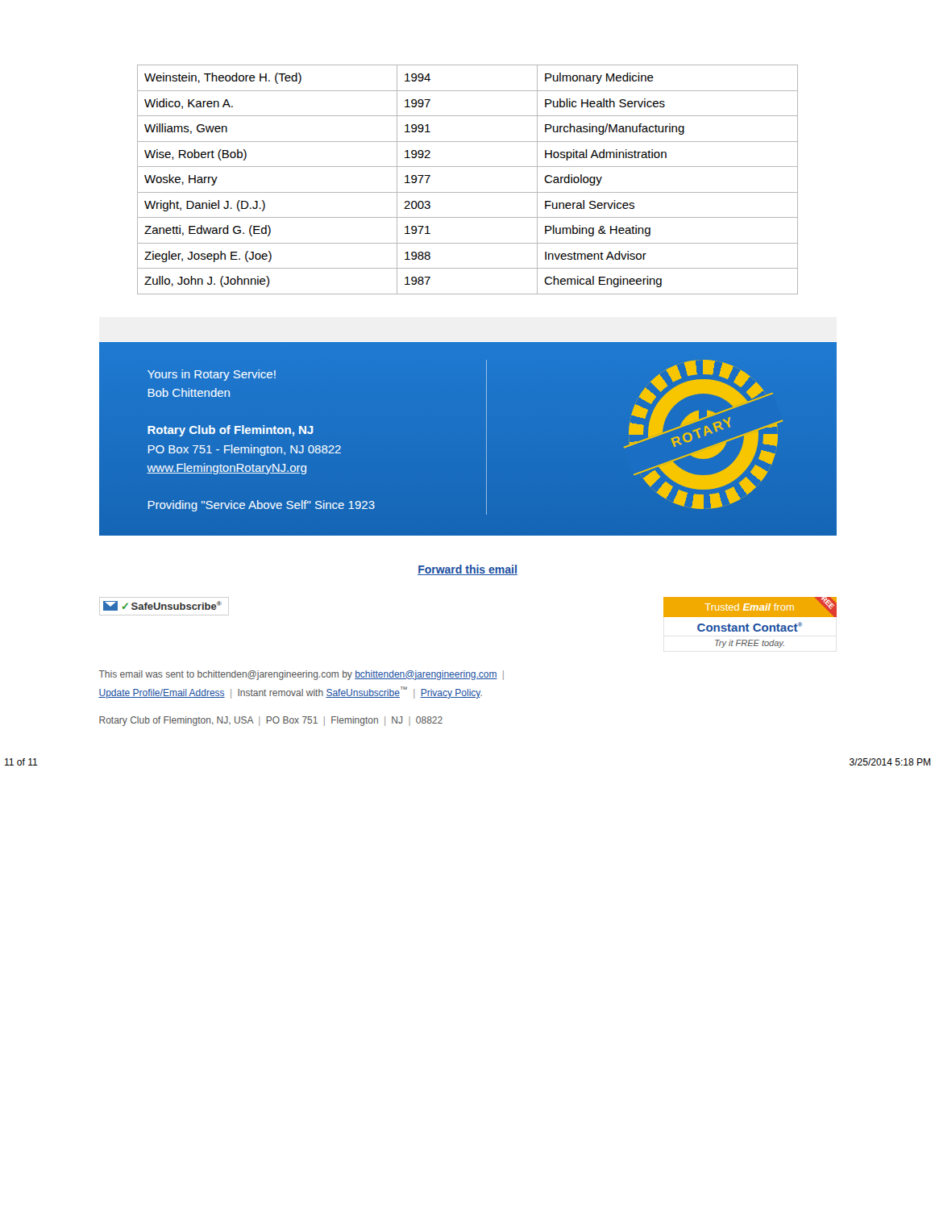| Weinstein, Theodore H. (Ted) | 1994 | Pulmonary Medicine |
| Widico, Karen A. | 1997 | Public Health Services |
| Williams, Gwen | 1991 | Purchasing/Manufacturing |
| Wise, Robert (Bob) | 1992 | Hospital Administration |
| Woske, Harry | 1977 | Cardiology |
| Wright, Daniel J. (D.J.) | 2003 | Funeral Services |
| Zanetti, Edward G. (Ed) | 1971 | Plumbing & Heating |
| Ziegler, Joseph E. (Joe) | 1988 | Investment Advisor |
| Zullo, John J. (Johnnie) | 1987 | Chemical Engineering |
Yours in Rotary Service!
Bob Chittenden
Rotary Club of Fleminton, NJ
PO Box 751 - Flemington, NJ 08822
www.FlemingtonRotaryNJ.org
Providing "Service Above Self" Since 1923
ROTARY INTERNATIONAL
Forward this email
✓SafeUnsubscribe®
FREE Trusted Email from
Constant Contact®
Try it FREE today.
This email was sent to bchittenden@jarengineering.com by bchittenden@jarengineering.com |
Update Profile/Email Address | Instant removal with SafeUnsubscribe™ | Privacy Policy.
Rotary Club of Flemington, NJ, USA | PO Box 751 | Flemington | NJ | 08822
11 of 11 3/25/2014 5:18 PM